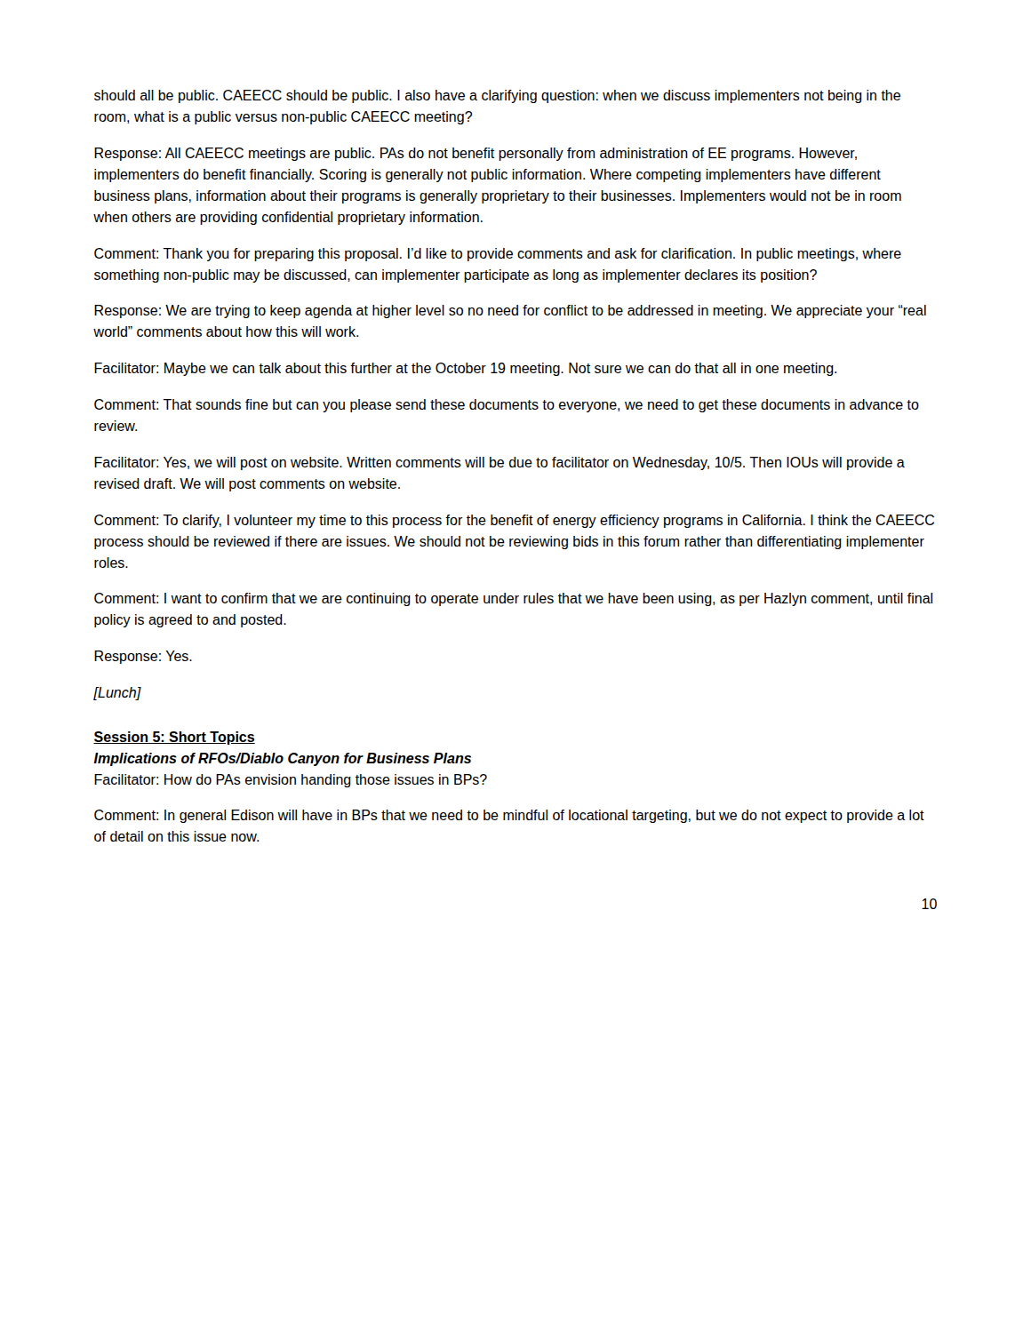should all be public. CAEECC should be public. I also have a clarifying question: when we discuss implementers not being in the room, what is a public versus non-public CAEECC meeting?
Response: All CAEECC meetings are public. PAs do not benefit personally from administration of EE programs. However, implementers do benefit financially. Scoring is generally not public information. Where competing implementers have different business plans, information about their programs is generally proprietary to their businesses. Implementers would not be in room when others are providing confidential proprietary information.
Comment: Thank you for preparing this proposal. I’d like to provide comments and ask for clarification. In public meetings, where something non-public may be discussed, can implementer participate as long as implementer declares its position?
Response: We are trying to keep agenda at higher level so no need for conflict to be addressed in meeting. We appreciate your “real world” comments about how this will work.
Facilitator: Maybe we can talk about this further at the October 19 meeting. Not sure we can do that all in one meeting.
Comment: That sounds fine but can you please send these documents to everyone, we need to get these documents in advance to review.
Facilitator: Yes, we will post on website. Written comments will be due to facilitator on Wednesday, 10/5. Then IOUs will provide a revised draft. We will post comments on website.
Comment: To clarify, I volunteer my time to this process for the benefit of energy efficiency programs in California. I think the CAEECC process should be reviewed if there are issues. We should not be reviewing bids in this forum rather than differentiating implementer roles.
Comment: I want to confirm that we are continuing to operate under rules that we have been using, as per Hazlyn comment, until final policy is agreed to and posted.
Response: Yes.
[Lunch]
Session 5: Short Topics
Implications of RFOs/Diablo Canyon for Business Plans
Facilitator: How do PAs envision handing those issues in BPs?
Comment: In general Edison will have in BPs that we need to be mindful of locational targeting, but we do not expect to provide a lot of detail on this issue now.
10